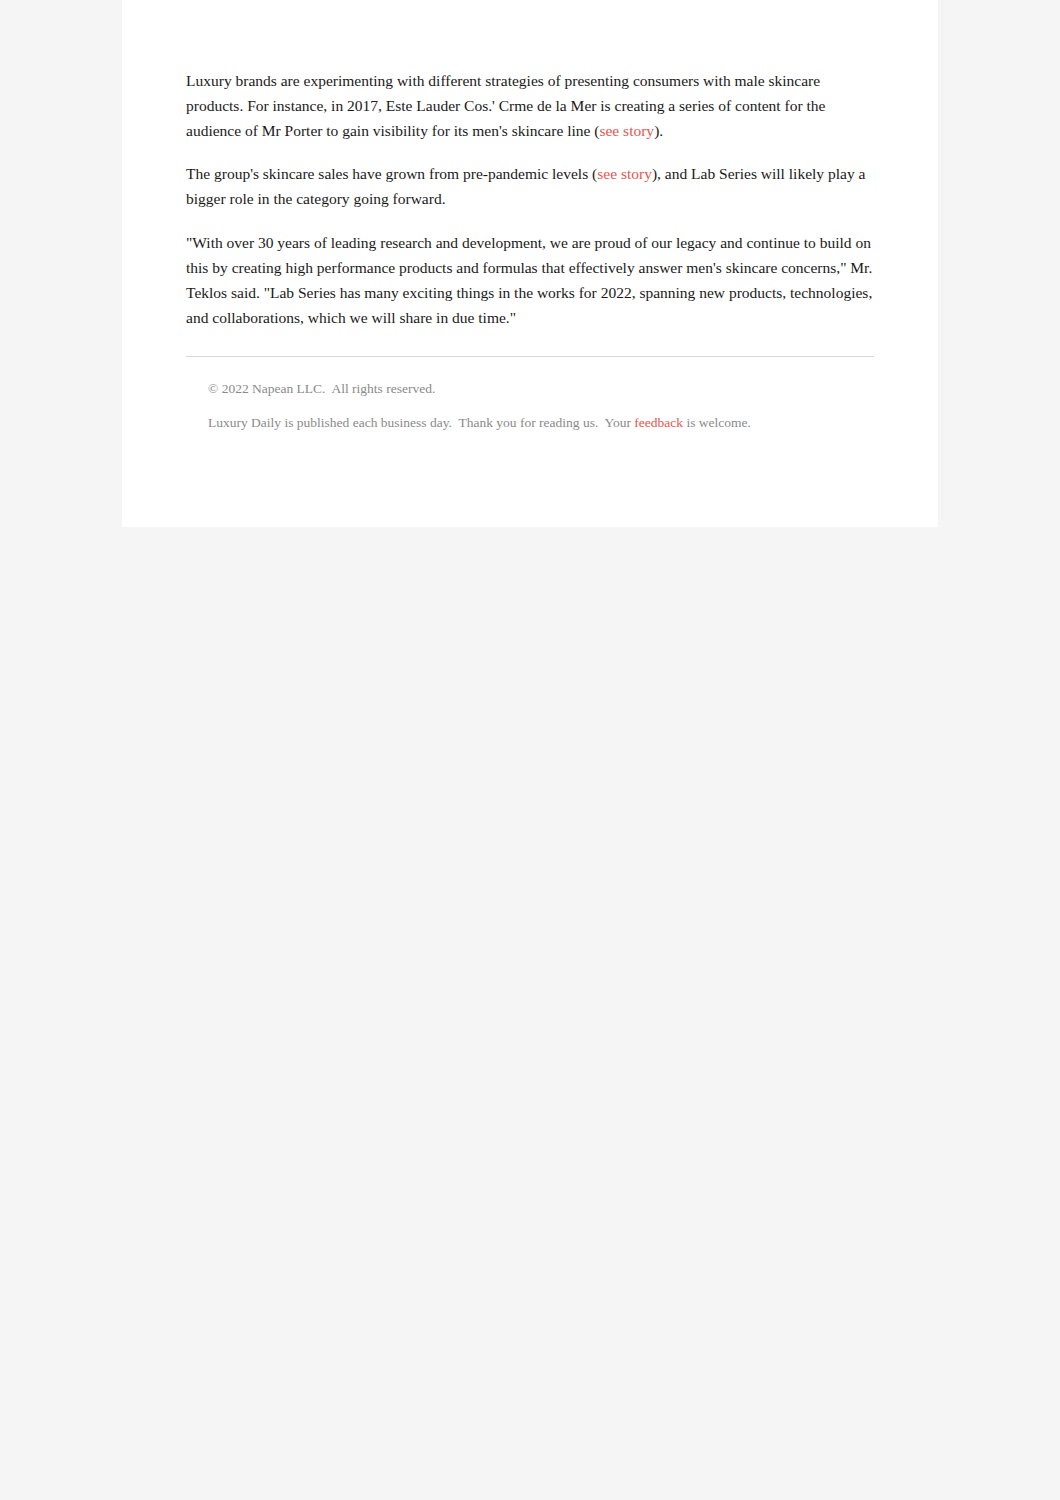Luxury brands are experimenting with different strategies of presenting consumers with male skincare products. For instance, in 2017, Este Lauder Cos.' Crme de la Mer is creating a series of content for the audience of Mr Porter to gain visibility for its men's skincare line (see story).
The group's skincare sales have grown from pre-pandemic levels (see story), and Lab Series will likely play a bigger role in the category going forward.
"With over 30 years of leading research and development, we are proud of our legacy and continue to build on this by creating high performance products and formulas that effectively answer men's skincare concerns," Mr. Teklos said. "Lab Series has many exciting things in the works for 2022, spanning new products, technologies, and collaborations, which we will share in due time."
© 2022 Napean LLC. All rights reserved.
Luxury Daily is published each business day. Thank you for reading us. Your feedback is welcome.